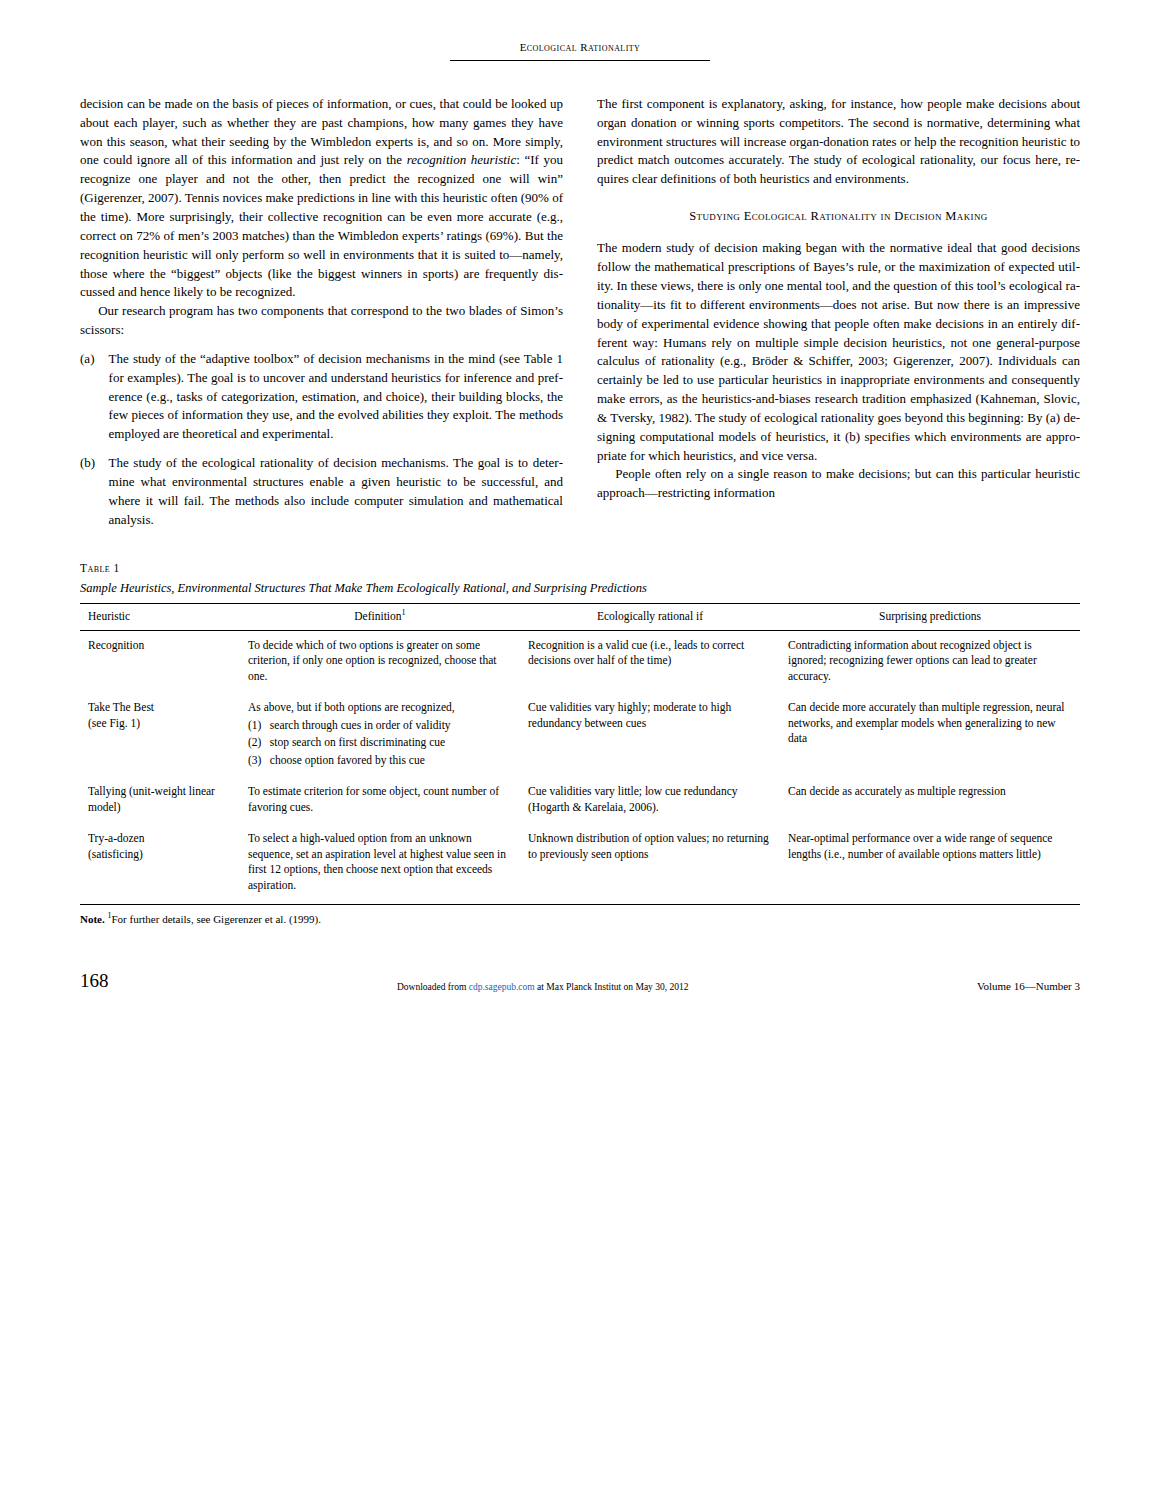Ecological Rationality
decision can be made on the basis of pieces of information, or cues, that could be looked up about each player, such as whether they are past champions, how many games they have won this season, what their seeding by the Wimbledon experts is, and so on. More simply, one could ignore all of this information and just rely on the recognition heuristic: “If you recognize one player and not the other, then predict the recognized one will win” (Gigerenzer, 2007). Tennis novices make predictions in line with this heuristic often (90% of the time). More surprisingly, their collective recognition can be even more accurate (e.g., correct on 72% of men’s 2003 matches) than the Wimbledon experts’ ratings (69%). But the recognition heuristic will only perform so well in environments that it is suited to—namely, those where the “biggest” objects (like the biggest winners in sports) are frequently discussed and hence likely to be recognized.
Our research program has two components that correspond to the two blades of Simon’s scissors:
The study of the “adaptive toolbox” of decision mechanisms in the mind (see Table 1 for examples). The goal is to uncover and understand heuristics for inference and preference (e.g., tasks of categorization, estimation, and choice), their building blocks, the few pieces of information they use, and the evolved abilities they exploit. The methods employed are theoretical and experimental.
The study of the ecological rationality of decision mechanisms. The goal is to determine what environmental structures enable a given heuristic to be successful, and where it will fail. The methods also include computer simulation and mathematical analysis.
The first component is explanatory, asking, for instance, how people make decisions about organ donation or winning sports competitors. The second is normative, determining what environment structures will increase organ-donation rates or help the recognition heuristic to predict match outcomes accurately. The study of ecological rationality, our focus here, requires clear definitions of both heuristics and environments.
Studying Ecological Rationality in Decision Making
The modern study of decision making began with the normative ideal that good decisions follow the mathematical prescriptions of Bayes’s rule, or the maximization of expected utility. In these views, there is only one mental tool, and the question of this tool’s ecological rationality—its fit to different environments—does not arise. But now there is an impressive body of experimental evidence showing that people often make decisions in an entirely different way: Humans rely on multiple simple decision heuristics, not one general-purpose calculus of rationality (e.g., Bröder & Schiffer, 2003; Gigerenzer, 2007). Individuals can certainly be led to use particular heuristics in inappropriate environments and consequently make errors, as the heuristics-and-biases research tradition emphasized (Kahneman, Slovic, & Tversky, 1982). The study of ecological rationality goes beyond this beginning: By (a) designing computational models of heuristics, it (b) specifies which environments are appropriate for which heuristics, and vice versa.
People often rely on a single reason to make decisions; but can this particular heuristic approach—restricting information
Table 1
Sample Heuristics, Environmental Structures That Make Them Ecologically Rational, and Surprising Predictions
| Heuristic | Definition 1 | Ecologically rational if | Surprising predictions |
| --- | --- | --- | --- |
| Recognition | To decide which of two options is greater on some criterion, if only one option is recognized, choose that one. | Recognition is a valid cue (i.e., leads to correct decisions over half of the time) | Contradicting information about recognized object is ignored; recognizing fewer options can lead to greater accuracy. |
| Take The Best (see Fig. 1) | As above, but if both options are recognized, search through cues in order of validity stop search on first discriminating cue choose option favored by this cue | Cue validities vary highly; moderate to high redundancy between cues | Can decide more accurately than multiple regression, neural networks, and exemplar models when generalizing to new data |
| Tallying (unit-weight linear model) | To estimate criterion for some object, count number of favoring cues. | Cue validities vary little; low cue redundancy (Hogarth & Karelaia, 2006). | Can decide as accurately as multiple regression |
| Try-a-dozen (satisficing) | To select a high-valued option from an unknown sequence, set an aspiration level at highest value seen in first 12 options, then choose next option that exceeds aspiration. | Unknown distribution of option values; no returning to previously seen options | Near-optimal performance over a wide range of sequence lengths (i.e., number of available options matters little) |
Note. 1For further details, see Gigerenzer et al. (1999).
168
Downloaded from cdp.sagepub.com at Max Planck Institut on May 30, 2012
Volume 16—Number 3